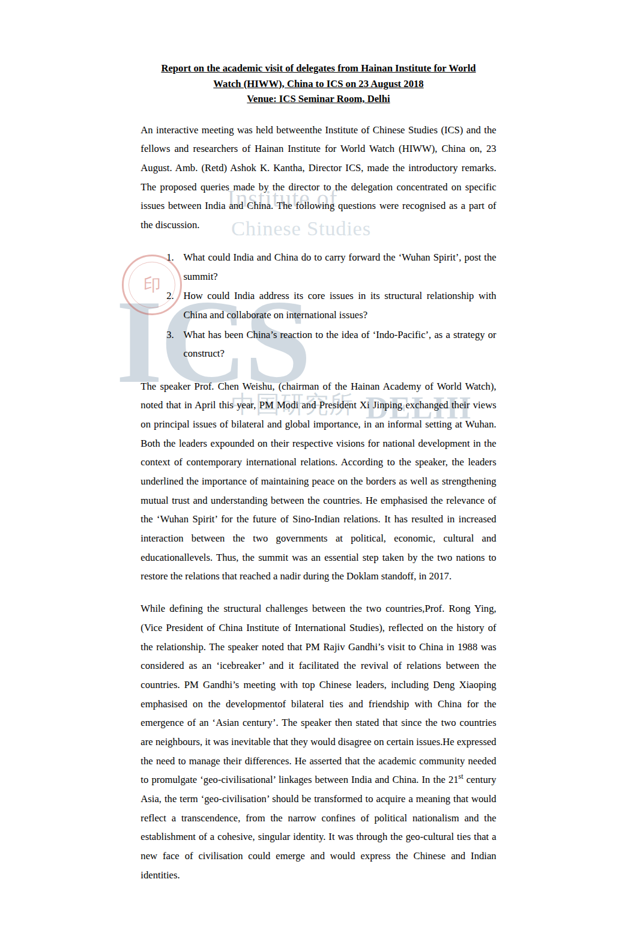Institute of
Chinese Studies
ICS
中国研究所
DELHI
印
Report on the academic visit of delegates from Hainan Institute for World Watch (HIWW), China to ICS on 23 August 2018 Venue: ICS Seminar Room, Delhi
An interactive meeting was held betweenthe Institute of Chinese Studies (ICS) and the fellows and researchers of Hainan Institute for World Watch (HIWW), China on, 23 August. Amb. (Retd) Ashok K. Kantha, Director ICS, made the introductory remarks. The proposed queries made by the director to the delegation concentrated on specific issues between India and China. The following questions were recognised as a part of the discussion.
What could India and China do to carry forward the ‘Wuhan Spirit’, post the summit?
How could India address its core issues in its structural relationship with China and collaborate on international issues?
What has been China’s reaction to the idea of ‘Indo-Pacific’, as a strategy or construct?
The speaker Prof. Chen Weishu, (chairman of the Hainan Academy of World Watch), noted that in April this year, PM Modi and President Xi Jinping exchanged their views on principal issues of bilateral and global importance, in an informal setting at Wuhan. Both the leaders expounded on their respective visions for national development in the context of contemporary international relations. According to the speaker, the leaders underlined the importance of maintaining peace on the borders as well as strengthening mutual trust and understanding between the countries. He emphasised the relevance of the ‘Wuhan Spirit’ for the future of Sino-Indian relations. It has resulted in increased interaction between the two governments at political, economic, cultural and educationallevels. Thus, the summit was an essential step taken by the two nations to restore the relations that reached a nadir during the Doklam standoff, in 2017.
While defining the structural challenges between the two countries,Prof. Rong Ying,(Vice President of China Institute of International Studies), reflected on the history of the relationship. The speaker noted that PM Rajiv Gandhi’s visit to China in 1988 was considered as an ‘icebreaker’ and it facilitated the revival of relations between the countries. PM Gandhi’s meeting with top Chinese leaders, including Deng Xiaoping emphasised on the developmentof bilateral ties and friendship with China for the emergence of an ‘Asian century’. The speaker then stated that since the two countries are neighbours, it was inevitable that they would disagree on certain issues.He expressed the need to manage their differences. He asserted that the academic community needed to promulgate ‘geo-civilisational’ linkages between India and China. In the 21st century Asia, the term ‘geo-civilisation’ should be transformed to acquire a meaning that would reflect a transcendence, from the narrow confines of political nationalism and the establishment of a cohesive, singular identity. It was through the geo-cultural ties that a new face of civilisation could emerge and would express the Chinese and Indian identities.